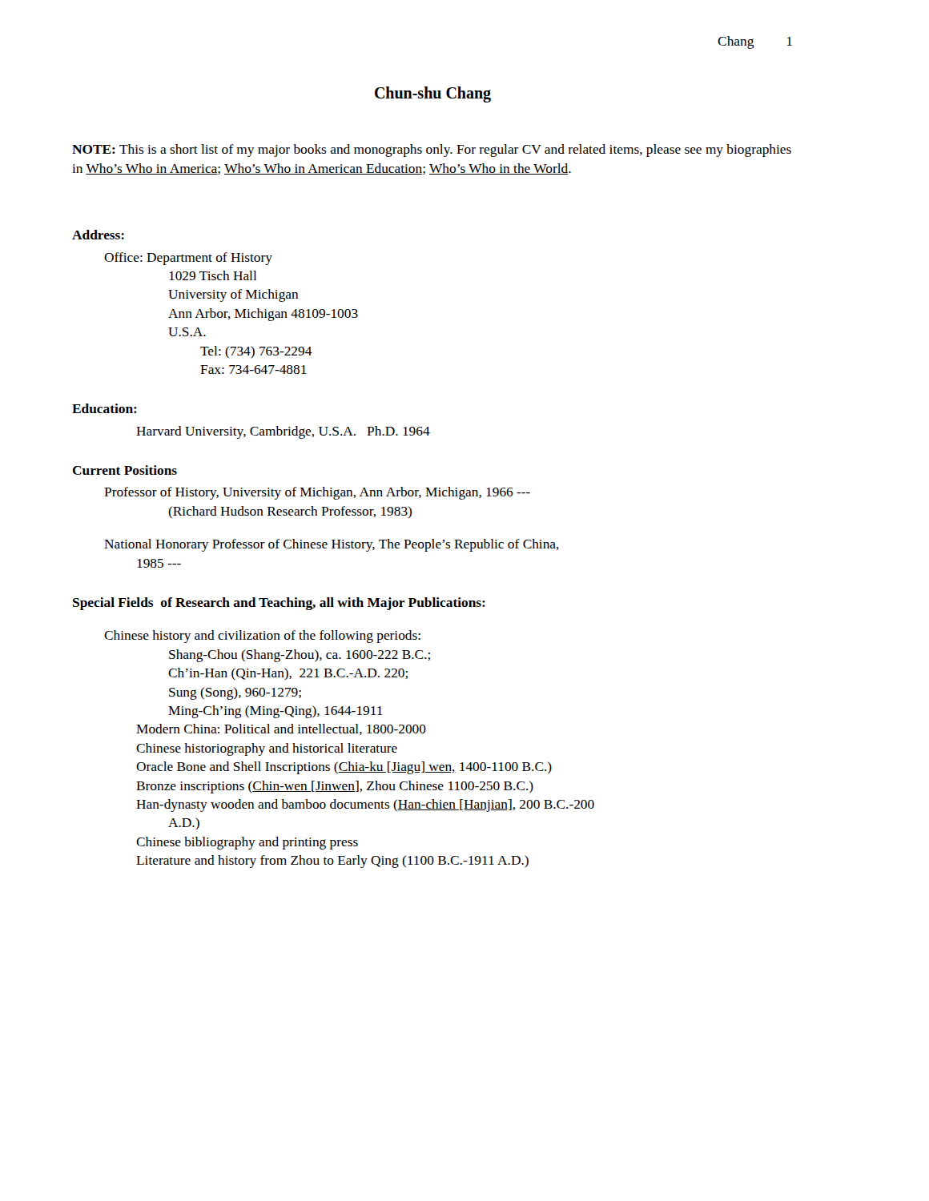Chang1
Chun-shu Chang
NOTE: This is a short list of my major books and monographs only. For regular CV and related items, please see my biographies in Who’s Who in America; Who’s Who in American Education; Who’s Who in the World.
Address:
Office: Department of History
1029 Tisch Hall
University of Michigan
Ann Arbor, Michigan 48109-1003
U.S.A.
Tel: (734) 763-2294
Fax: 734-647-4881
Education:
Harvard University, Cambridge, U.S.A. Ph.D. 1964
Current Positions
Professor of History, University of Michigan, Ann Arbor, Michigan, 1966 ---
(Richard Hudson Research Professor, 1983)
National Honorary Professor of Chinese History, The People’s Republic of China,
1985 ---
Special Fields of Research and Teaching, all with Major Publications:
Chinese history and civilization of the following periods:
Shang-Chou (Shang-Zhou), ca. 1600-222 B.C.;
Ch’in-Han (Qin-Han), 221 B.C.-A.D. 220;
Sung (Song), 960-1279;
Ming-Ch’ing (Ming-Qing), 1644-1911
Modern China: Political and intellectual, 1800-2000
Chinese historiography and historical literature
Oracle Bone and Shell Inscriptions (Chia-ku [Jiagu] wen, 1400-1100 B.C.)
Bronze inscriptions (Chin-wen [Jinwen], Zhou Chinese 1100-250 B.C.)
Han-dynasty wooden and bamboo documents (Han-chien [Hanjian], 200 B.C.-200
A.D.)
Chinese bibliography and printing press
Literature and history from Zhou to Early Qing (1100 B.C.-1911 A.D.)